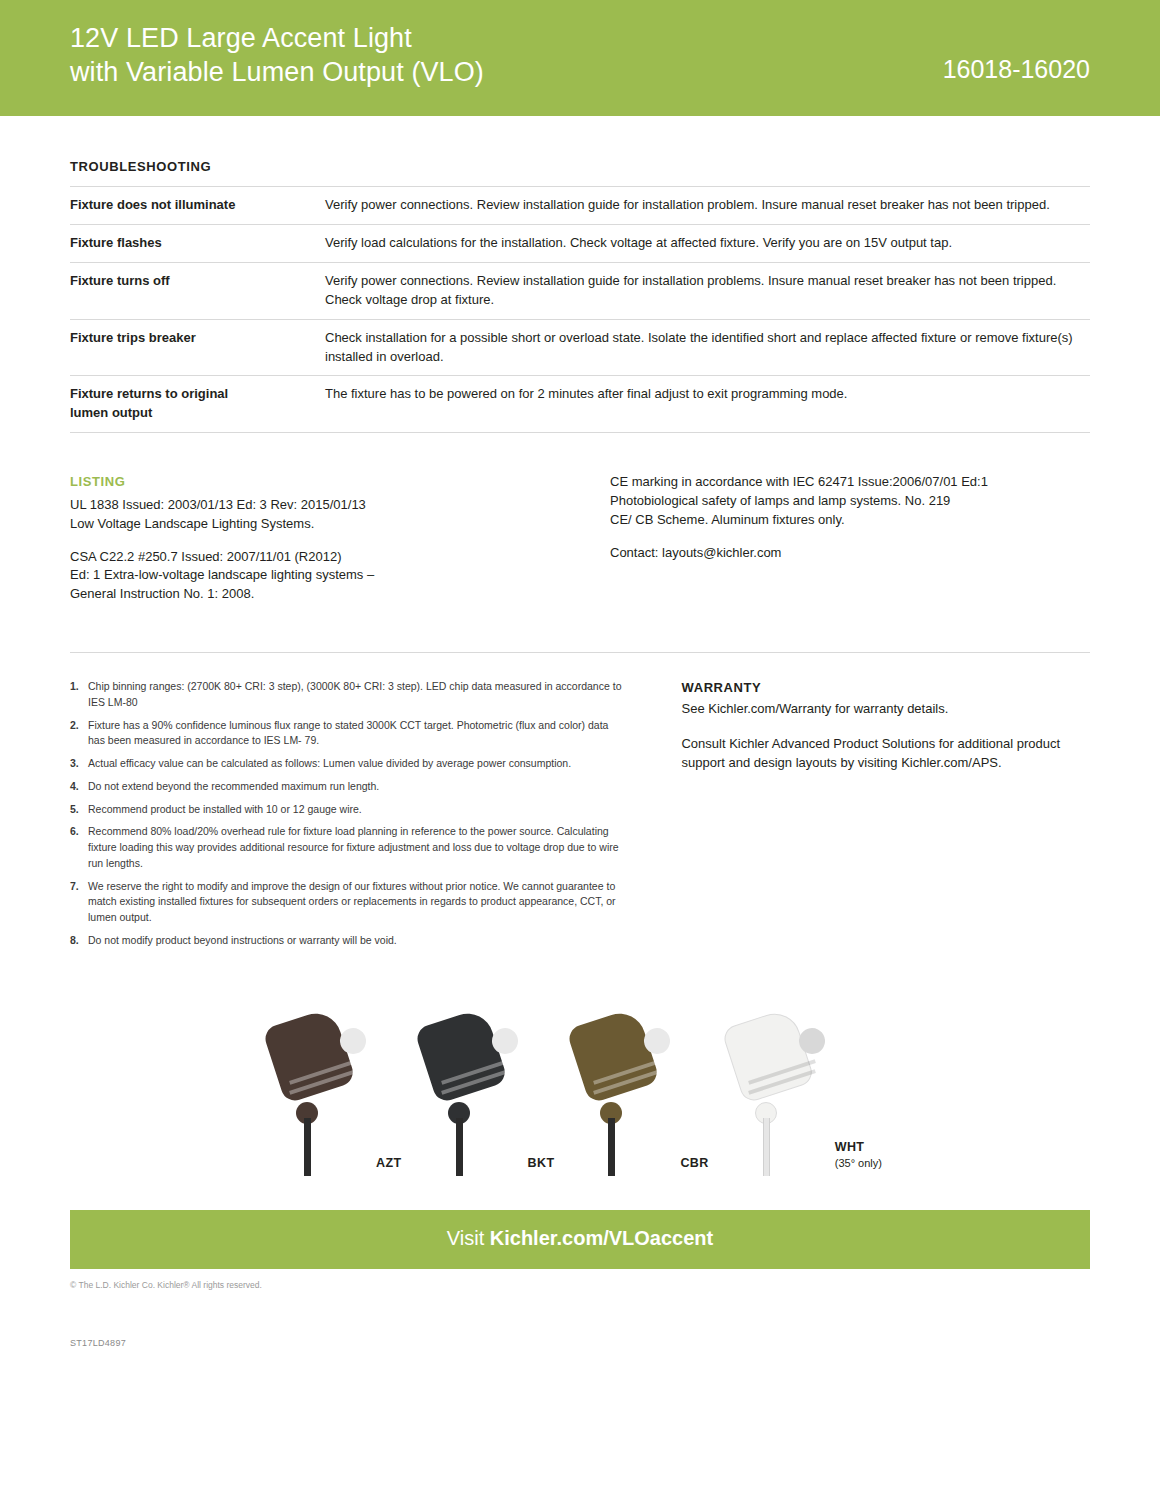12V LED Large Accent Light
with Variable Lumen Output (VLO)
16018-16020
Troubleshooting
| Fixture does not illuminate | Verify power connections. Review installation guide for installation problem. Insure manual reset breaker has not been tripped. |
| Fixture flashes | Verify load calculations for the installation. Check voltage at affected fixture. Verify you are on 15V output tap. |
| Fixture turns off | Verify power connections. Review installation guide for installation problems. Insure manual reset breaker has not been tripped. Check voltage drop at fixture. |
| Fixture trips breaker | Check installation for a possible short or overload state. Isolate the identified short and replace affected fixture or remove fixture(s) installed in overload. |
| Fixture returns to original lumen output | The fixture has to be powered on for 2 minutes after final adjust to exit programming mode. |
Listing
UL 1838 Issued: 2003/01/13 Ed: 3 Rev: 2015/01/13
Low Voltage Landscape Lighting Systems.
CSA C22.2 #250.7 Issued: 2007/11/01 (R2012)
Ed: 1 Extra-low-voltage landscape lighting systems –
General Instruction No. 1: 2008.
CE marking in accordance with IEC 62471 Issue:2006/07/01 Ed:1
Photobiological safety of lamps and lamp systems. No. 219
CE/ CB Scheme. Aluminum fixtures only.
Contact: layouts@kichler.com
1. Chip binning ranges: (2700K 80+ CRI: 3 step), (3000K 80+ CRI: 3 step). LED chip data measured in accordance to IES LM-80
2. Fixture has a 90% confidence luminous flux range to stated 3000K CCT target. Photometric (flux and color) data has been measured in accordance to IES LM- 79.
3. Actual efficacy value can be calculated as follows: Lumen value divided by average power consumption.
4. Do not extend beyond the recommended maximum run length.
5. Recommend product be installed with 10 or 12 gauge wire.
6. Recommend 80% load/20% overhead rule for fixture load planning in reference to the power source. Calculating fixture loading this way provides additional resource for fixture adjustment and loss due to voltage drop due to wire run lengths.
7. We reserve the right to modify and improve the design of our fixtures without prior notice. We cannot guarantee to match existing installed fixtures for subsequent orders or replacements in regards to product appearance, CCT, or lumen output.
8. Do not modify product beyond instructions or warranty will be void.
Warranty
See Kichler.com/Warranty for warranty details.
Consult Kichler Advanced Product Solutions for additional product support and design layouts by visiting Kichler.com/APS.
AZT
BKT
CBR
WHT(35° only)
Visit Kichler.com/VLOaccent
© The L.D. Kichler Co. Kichler® All rights reserved.
ST17LD4897